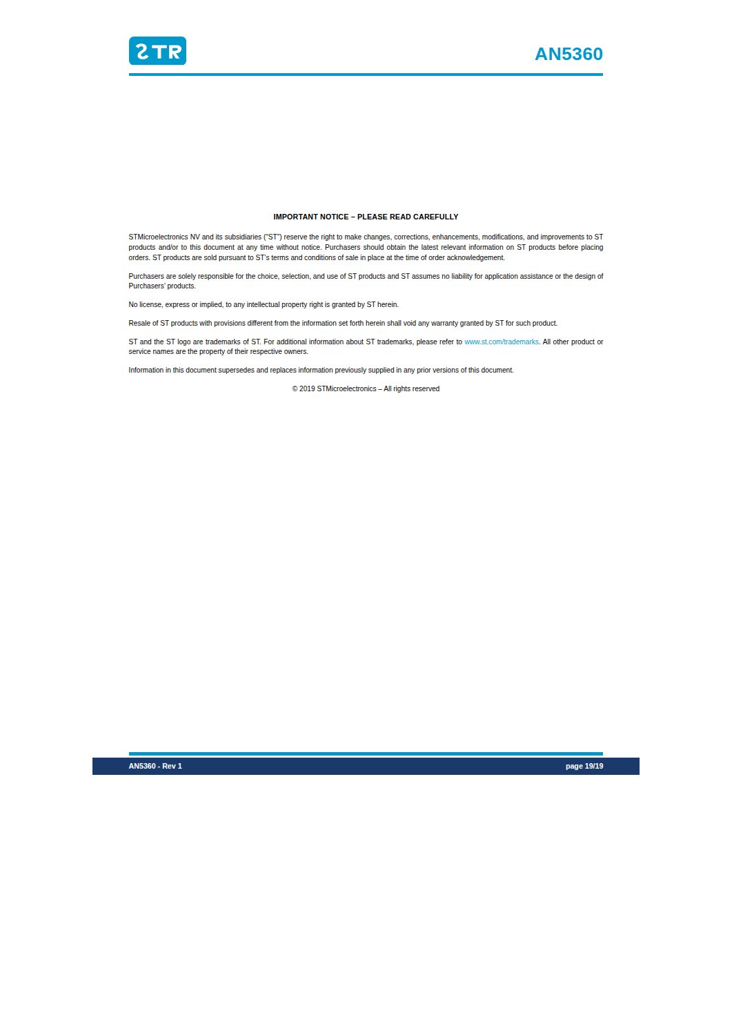AN5360
IMPORTANT NOTICE – PLEASE READ CAREFULLY
STMicroelectronics NV and its subsidiaries (“ST”) reserve the right to make changes, corrections, enhancements, modifications, and improvements to ST products and/or to this document at any time without notice. Purchasers should obtain the latest relevant information on ST products before placing orders. ST products are sold pursuant to ST’s terms and conditions of sale in place at the time of order acknowledgement.
Purchasers are solely responsible for the choice, selection, and use of ST products and ST assumes no liability for application assistance or the design of Purchasers’ products.
No license, express or implied, to any intellectual property right is granted by ST herein.
Resale of ST products with provisions different from the information set forth herein shall void any warranty granted by ST for such product.
ST and the ST logo are trademarks of ST. For additional information about ST trademarks, please refer to www.st.com/trademarks. All other product or service names are the property of their respective owners.
Information in this document supersedes and replaces information previously supplied in any prior versions of this document.
© 2019 STMicroelectronics – All rights reserved
AN5360 - Rev 1 page 19/19